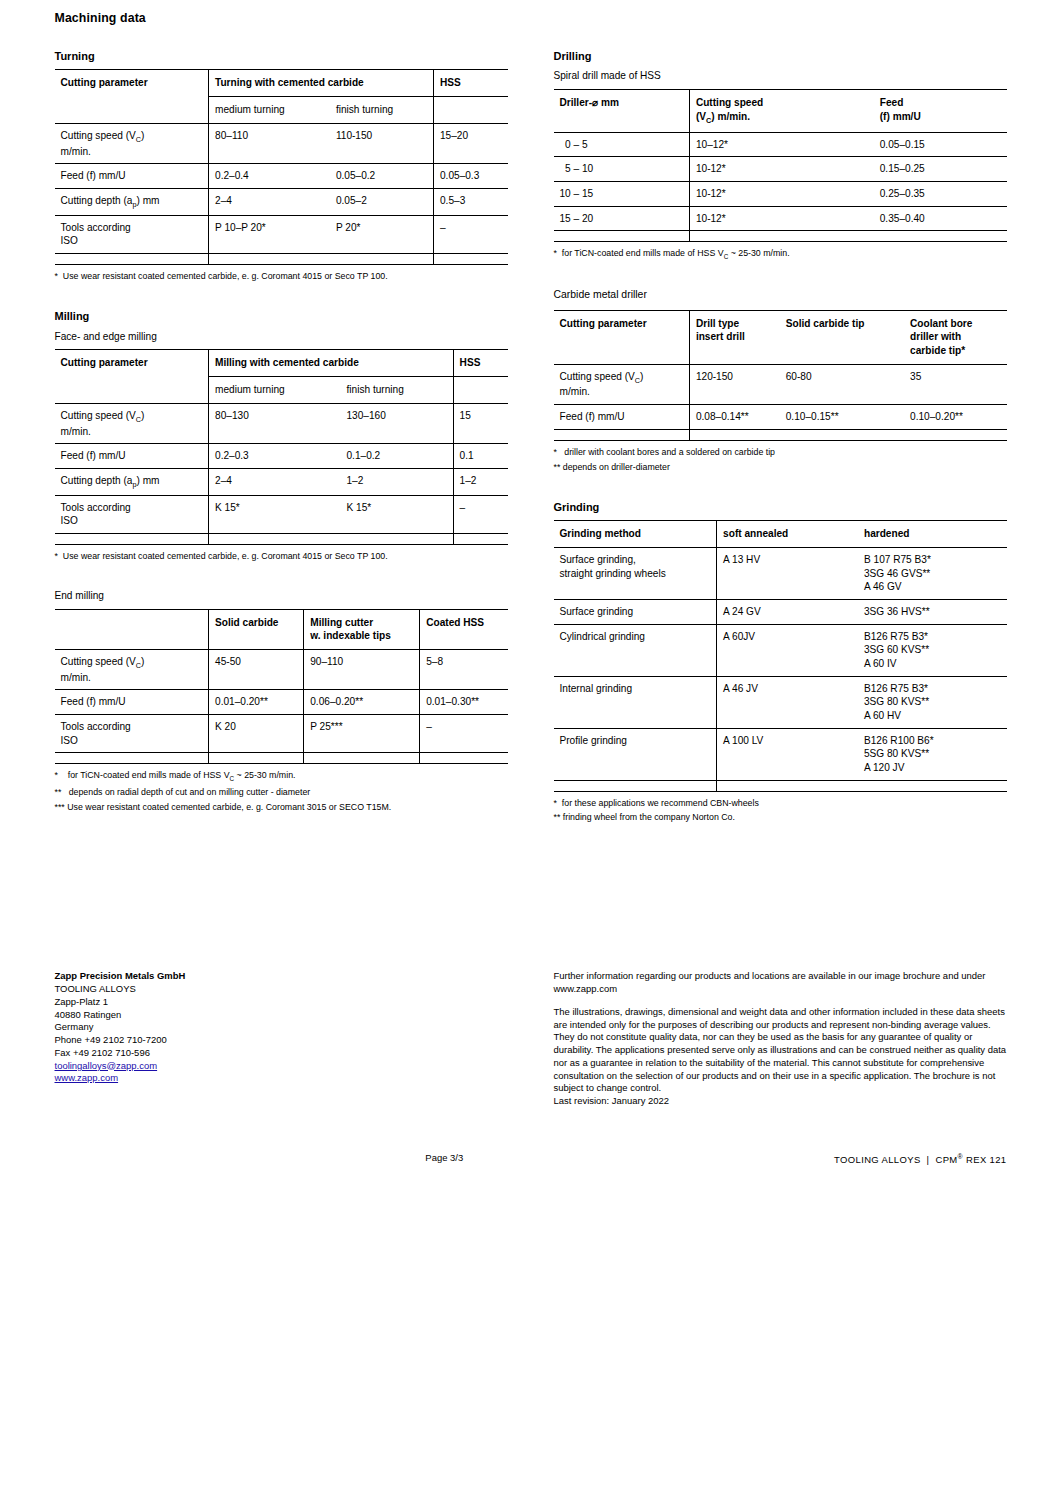Machining data
Turning
| Cutting parameter | Turning with cemented carbide | HSS |
| --- | --- | --- |
| medium turning | finish turning | |
| Cutting speed (V C ) m/min. | 80–110 | 110-150 | 15–20 |
| Feed (f) mm/U | 0.2–0.4 | 0.05–0.2 | 0.05–0.3 |
| Cutting depth (a p ) mm | 2–4 | 0.05–2 | 0.5–3 |
| Tools according ISO | P 10–P 20* | P 20* | – |
* Use wear resistant coated cemented carbide, e. g. Coromant 4015 or Seco TP 100.
Milling
Face- and edge milling
| Cutting parameter | Milling with cemented carbide | HSS |
| --- | --- | --- |
| medium turning | finish turning | |
| Cutting speed (V C ) m/min. | 80–130 | 130–160 | 15 |
| Feed (f) mm/U | 0.2–0.3 | 0.1–0.2 | 0.1 |
| Cutting depth (a p ) mm | 2–4 | 1–2 | 1–2 |
| Tools according ISO | K 15* | K 15* | – |
* Use wear resistant coated cemented carbide, e. g. Coromant 4015 or Seco TP 100.
End milling
| | Solid carbide | Milling cutter w. indexable tips | Coated HSS |
| --- | --- | --- | --- |
| Cutting speed (V C ) m/min. | 45-50 | 90–110 | 5–8 |
| Feed (f) mm/U | 0.01–0.20** | 0.06–0.20** | 0.01–0.30** |
| Tools according ISO | K 20 | P 25*** | – |
* for TiCN-coated end mills made of HSS VC ~ 25-30 m/min.
** depends on radial depth of cut and on milling cutter - diameter
*** Use wear resistant coated cemented carbide, e. g. Coromant 3015 or SECO T15M.
Drilling
Spiral drill made of HSS
| Driller-⌀ mm | Cutting speed (V C ) m/min. | Feed (f) mm/U |
| --- | --- | --- |
| 0 – 5 | 10–12* | 0.05–0.15 |
| 5 – 10 | 10-12* | 0.15–0.25 |
| 10 – 15 | 10-12* | 0.25–0.35 |
| 15 – 20 | 10-12* | 0.35–0.40 |
* for TiCN-coated end mills made of HSS VC ~ 25-30 m/min.
Carbide metal driller
| Cutting parameter | Drill type insert drill | Solid carbide tip | Coolant bore driller with carbide tip* |
| --- | --- | --- | --- |
| Cutting speed (V C ) m/min. | 120-150 | 60-80 | 35 |
| Feed (f) mm/U | 0.08–0.14** | 0.10–0.15** | 0.10–0.20** |
* driller with coolant bores and a soldered on carbide tip
** depends on driller-diameter
Grinding
| Grinding method | soft annealed | hardened |
| --- | --- | --- |
| Surface grinding, straight grinding wheels | A 13 HV | B 107 R75 B3* 3SG 46 GVS** A 46 GV |
| Surface grinding | A 24 GV | 3SG 36 HVS** |
| Cylindrical grinding | A 60JV | B126 R75 B3* 3SG 60 KVS** A 60 IV |
| Internal grinding | A 46 JV | B126 R75 B3* 3SG 80 KVS** A 60 HV |
| Profile grinding | A 100 LV | B126 R100 B6* 5SG 80 KVS** A 120 JV |
* for these applications we recommend CBN-wheels
** frinding wheel from the company Norton Co.
Zapp Precision Metals GmbH
TOOLING ALLOYS
Zapp-Platz 1
40880 Ratingen
Germany
Phone +49 2102 710-7200
Fax +49 2102 710-596
toolingalloys@zapp.com
www.zapp.com
Further information regarding our products and locations are available in our image brochure and under www.zapp.com
The illustrations, drawings, dimensional and weight data and other information included in these data sheets are intended only for the purposes of describing our products and represent non-binding average values. They do not constitute quality data, nor can they be used as the basis for any guarantee of quality or durability. The applications presented serve only as illustrations and can be construed neither as quality data nor as a guarantee in relation to the suitability of the material. This cannot substitute for comprehensive consultation on the selection of our products and on their use in a specific application. The brochure is not subject to change control.
Last revision: January 2022
Page 3/3
TOOLING ALLOYS | CPM® REX 121